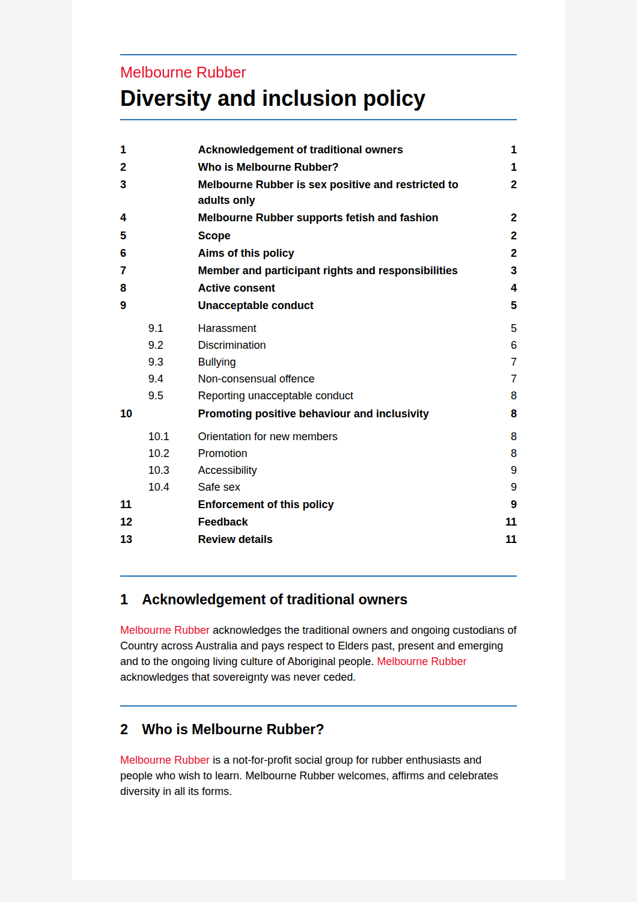Melbourne Rubber
Diversity and inclusion policy
| 1 | Acknowledgement of traditional owners | 1 |
| 2 | Who is Melbourne Rubber? | 1 |
| 3 | Melbourne Rubber is sex positive and restricted to adults only | 2 |
| 4 | Melbourne Rubber supports fetish and fashion | 2 |
| 5 | Scope | 2 |
| 6 | Aims of this policy | 2 |
| 7 | Member and participant rights and responsibilities | 3 |
| 8 | Active consent | 4 |
| 9 | Unacceptable conduct | 5 |
| 9.1 | Harassment | 5 |
| 9.2 | Discrimination | 6 |
| 9.3 | Bullying | 7 |
| 9.4 | Non-consensual offence | 7 |
| 9.5 | Reporting unacceptable conduct | 8 |
| 10 | Promoting positive behaviour and inclusivity | 8 |
| 10.1 | Orientation for new members | 8 |
| 10.2 | Promotion | 8 |
| 10.3 | Accessibility | 9 |
| 10.4 | Safe sex | 9 |
| 11 | Enforcement of this policy | 9 |
| 12 | Feedback | 11 |
| 13 | Review details | 11 |
1 Acknowledgement of traditional owners
Melbourne Rubber acknowledges the traditional owners and ongoing custodians of Country across Australia and pays respect to Elders past, present and emerging and to the ongoing living culture of Aboriginal people. Melbourne Rubber acknowledges that sovereignty was never ceded.
2 Who is Melbourne Rubber?
Melbourne Rubber is a not-for-profit social group for rubber enthusiasts and people who wish to learn. Melbourne Rubber welcomes, affirms and celebrates diversity in all its forms.